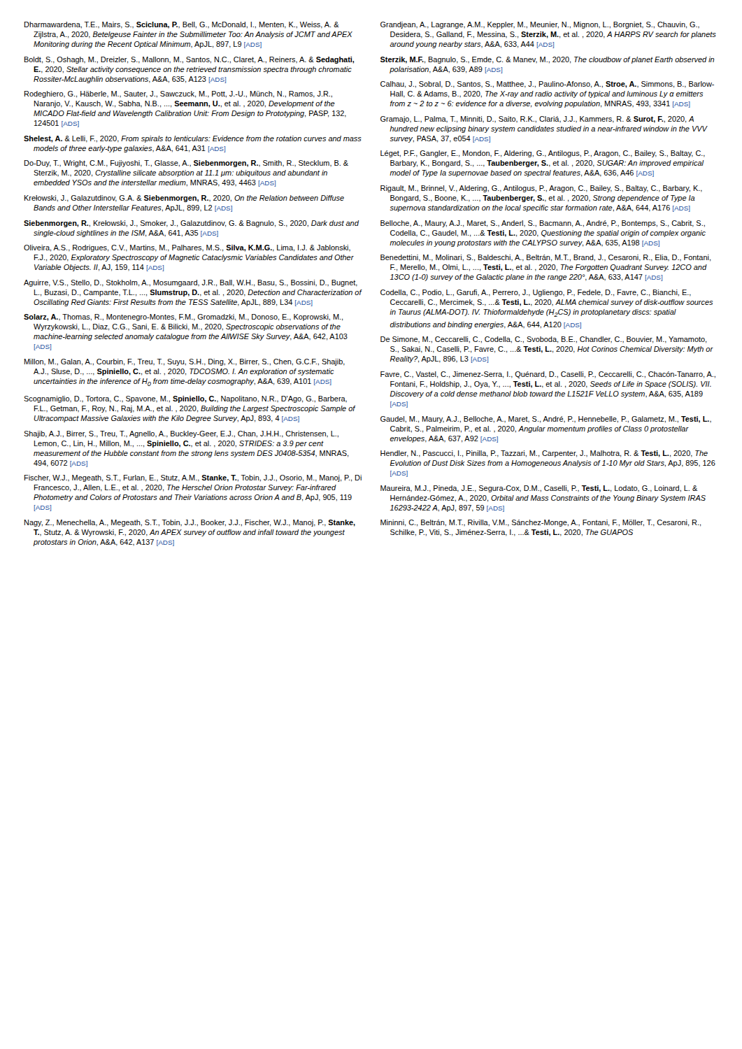Dharmawardena, T.E., Mairs, S., Scicluna, P., Bell, G., McDonald, I., Menten, K., Weiss, A. & Zijlstra, A., 2020, Betelgeuse Fainter in the Submillimeter Too: An Analysis of JCMT and APEX Monitoring during the Recent Optical Minimum, ApJL, 897, L9 [ADS]
Boldt, S., Oshagh, M., Dreizler, S., Mallonn, M., Santos, N.C., Claret, A., Reiners, A. & Sedaghati, E., 2020, Stellar activity consequence on the retrieved transmission spectra through chromatic Rossiter-McLaughlin observations, A&A, 635, A123 [ADS]
Rodeghiero, G., Häberle, M., Sauter, J., Sawczuck, M., Pott, J.-U., Münch, N., Ramos, J.R., Naranjo, V., Kausch, W., Sabha, N.B., ..., Seemann, U., et al. , 2020, Development of the MICADO Flat-field and Wavelength Calibration Unit: From Design to Prototyping, PASP, 132, 124501 [ADS]
Shelest, A. & Lelli, F., 2020, From spirals to lenticulars: Evidence from the rotation curves and mass models of three early-type galaxies, A&A, 641, A31 [ADS]
Do-Duy, T., Wright, C.M., Fujiyoshi, T., Glasse, A., Siebenmorgen, R., Smith, R., Stecklum, B. & Sterzik, M., 2020, Crystalline silicate absorption at 11.1 μm: ubiquitous and abundant in embedded YSOs and the interstellar medium, MNRAS, 493, 4463 [ADS]
Krełowski, J., Galazutdinov, G.A. & Siebenmorgen, R., 2020, On the Relation between Diffuse Bands and Other Interstellar Features, ApJL, 899, L2 [ADS]
Siebenmorgen, R., Krełowski, J., Smoker, J., Galazutdinov, G. & Bagnulo, S., 2020, Dark dust and single-cloud sightlines in the ISM, A&A, 641, A35 [ADS]
Oliveira, A.S., Rodrigues, C.V., Martins, M., Palhares, M.S., Silva, K.M.G., Lima, I.J. & Jablonski, F.J., 2020, Exploratory Spectroscopy of Magnetic Cataclysmic Variables Candidates and Other Variable Objects. II, AJ, 159, 114 [ADS]
Aguirre, V.S., Stello, D., Stokholm, A., Mosumgaard, J.R., Ball, W.H., Basu, S., Bossini, D., Bugnet, L., Buzasi, D., Campante, T.L., ..., Slumstrup, D., et al. , 2020, Detection and Characterization of Oscillating Red Giants: First Results from the TESS Satellite, ApJL, 889, L34 [ADS]
Solarz, A., Thomas, R., Montenegro-Montes, F.M., Gromadzki, M., Donoso, E., Koprowski, M., Wyrzykowski, L., Diaz, C.G., Sani, E. & Bilicki, M., 2020, Spectroscopic observations of the machine-learning selected anomaly catalogue from the AllWISE Sky Survey, A&A, 642, A103 [ADS]
Millon, M., Galan, A., Courbin, F., Treu, T., Suyu, S.H., Ding, X., Birrer, S., Chen, G.C.F., Shajib, A.J., Sluse, D., ..., Spiniello, C., et al. , 2020, TDCOSMO. I. An exploration of systematic uncertainties in the inference of H0 from time-delay cosmography, A&A, 639, A101 [ADS]
Scognamiglio, D., Tortora, C., Spavone, M., Spiniello, C., Napolitano, N.R., D'Ago, G., Barbera, F.L., Getman, F., Roy, N., Raj, M.A., et al. , 2020, Building the Largest Spectroscopic Sample of Ultracompact Massive Galaxies with the Kilo Degree Survey, ApJ, 893, 4 [ADS]
Shajib, A.J., Birrer, S., Treu, T., Agnello, A., Buckley-Geer, E.J., Chan, J.H.H., Christensen, L., Lemon, C., Lin, H., Millon, M., ..., Spiniello, C., et al. , 2020, STRIDES: a 3.9 per cent measurement of the Hubble constant from the strong lens system DES J0408-5354, MNRAS, 494, 6072 [ADS]
Fischer, W.J., Megeath, S.T., Furlan, E., Stutz, A.M., Stanke, T., Tobin, J.J., Osorio, M., Manoj, P., Di Francesco, J., Allen, L.E., et al. , 2020, The Herschel Orion Protostar Survey: Far-infrared Photometry and Colors of Protostars and Their Variations across Orion A and B, ApJ, 905, 119 [ADS]
Nagy, Z., Menechella, A., Megeath, S.T., Tobin, J.J., Booker, J.J., Fischer, W.J., Manoj, P., Stanke, T., Stutz, A. & Wyrowski, F., 2020, An APEX survey of outflow and infall toward the youngest protostars in Orion, A&A, 642, A137 [ADS]
Grandjean, A., Lagrange, A.M., Keppler, M., Meunier, N., Mignon, L., Borgniet, S., Chauvin, G., Desidera, S., Galland, F., Messina, S., Sterzik, M., et al. , 2020, A HARPS RV search for planets around young nearby stars, A&A, 633, A44 [ADS]
Sterzik, M.F., Bagnulo, S., Emde, C. & Manev, M., 2020, The cloudbow of planet Earth observed in polarisation, A&A, 639, A89 [ADS]
Calhau, J., Sobral, D., Santos, S., Matthee, J., Paulino-Afonso, A., Stroe, A., Simmons, B., Barlow-Hall, C. & Adams, B., 2020, The X-ray and radio activity of typical and luminous Ly α emitters from z ~ 2 to z ~ 6: evidence for a diverse, evolving population, MNRAS, 493, 3341 [ADS]
Gramajo, L., Palma, T., Minniti, D., Saito, R.K., Clariá, J.J., Kammers, R. & Surot, F., 2020, A hundred new eclipsing binary system candidates studied in a near-infrared window in the VVV survey, PASA, 37, e054 [ADS]
Léget, P.F., Gangler, E., Mondon, F., Aldering, G., Antilogus, P., Aragon, C., Bailey, S., Baltay, C., Barbary, K., Bongard, S., ..., Taubenberger, S., et al. , 2020, SUGAR: An improved empirical model of Type Ia supernovae based on spectral features, A&A, 636, A46 [ADS]
Rigault, M., Brinnel, V., Aldering, G., Antilogus, P., Aragon, C., Bailey, S., Baltay, C., Barbary, K., Bongard, S., Boone, K., ..., Taubenberger, S., et al. , 2020, Strong dependence of Type Ia supernova standardization on the local specific star formation rate, A&A, 644, A176 [ADS]
Belloche, A., Maury, A.J., Maret, S., Anderl, S., Bacmann, A., André, P., Bontemps, S., Cabrit, S., Codella, C., Gaudel, M., ...& Testi, L., 2020, Questioning the spatial origin of complex organic molecules in young protostars with the CALYPSO survey, A&A, 635, A198 [ADS]
Benedettini, M., Molinari, S., Baldeschi, A., Beltrán, M.T., Brand, J., Cesaroni, R., Elia, D., Fontani, F., Merello, M., Olmi, L., ..., Testi, L., et al. , 2020, The Forgotten Quadrant Survey. 12CO and 13CO (1-0) survey of the Galactic plane in the range 220°, A&A, 633, A147 [ADS]
Codella, C., Podio, L., Garufi, A., Perrero, J., Ugliengo, P., Fedele, D., Favre, C., Bianchi, E., Ceccarelli, C., Mercimek, S., ...& Testi, L., 2020, ALMA chemical survey of disk-outflow sources in Taurus (ALMA-DOT). IV. Thioformaldehyde (H2CS) in protoplanetary discs: spatial distributions and binding energies, A&A, 644, A120 [ADS]
De Simone, M., Ceccarelli, C., Codella, C., Svoboda, B.E., Chandler, C., Bouvier, M., Yamamoto, S., Sakai, N., Caselli, P., Favre, C., ...& Testi, L., 2020, Hot Corinos Chemical Diversity: Myth or Reality?, ApJL, 896, L3 [ADS]
Favre, C., Vastel, C., Jimenez-Serra, I., Quénard, D., Caselli, P., Ceccarelli, C., Chacón-Tanarro, A., Fontani, F., Holdship, J., Oya, Y., ..., Testi, L., et al. , 2020, Seeds of Life in Space (SOLIS). VII. Discovery of a cold dense methanol blob toward the L1521F VeLLO system, A&A, 635, A189 [ADS]
Gaudel, M., Maury, A.J., Belloche, A., Maret, S., André, P., Hennebelle, P., Galametz, M., Testi, L., Cabrit, S., Palmeirim, P., et al. , 2020, Angular momentum profiles of Class 0 protostellar envelopes, A&A, 637, A92 [ADS]
Hendler, N., Pascucci, I., Pinilla, P., Tazzari, M., Carpenter, J., Malhotra, R. & Testi, L., 2020, The Evolution of Dust Disk Sizes from a Homogeneous Analysis of 1-10 Myr old Stars, ApJ, 895, 126 [ADS]
Maureira, M.J., Pineda, J.E., Segura-Cox, D.M., Caselli, P., Testi, L., Lodato, G., Loinard, L. & Hernández-Gómez, A., 2020, Orbital and Mass Constraints of the Young Binary System IRAS 16293-2422 A, ApJ, 897, 59 [ADS]
Mininni, C., Beltrán, M.T., Rivilla, V.M., Sánchez-Monge, A., Fontani, F., Möller, T., Cesaroni, R., Schilke, P., Viti, S., Jiménez-Serra, I., ...& Testi, L., 2020, The GUAPOS